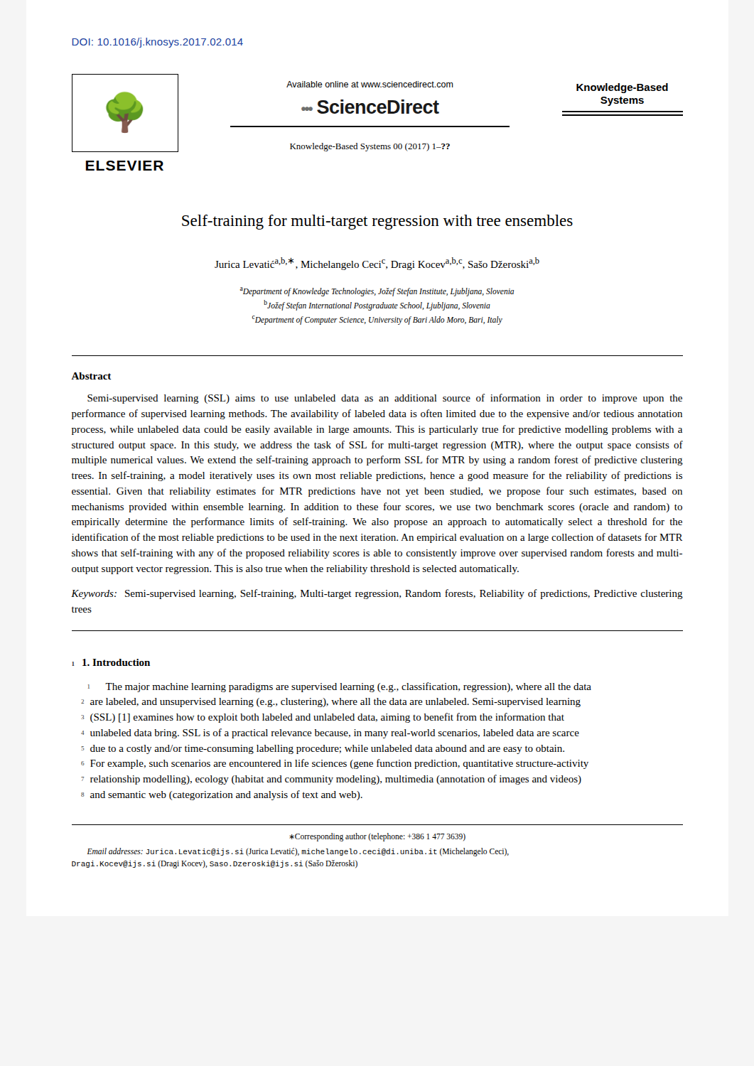DOI: 10.1016/j.knosys.2017.02.014
🌳
ELSEVIER
Available online at www.sciencedirect.com
••• ScienceDirect
Knowledge-Based Systems 00 (2017) 1–??
Knowledge-Based
Systems
Self-training for multi-target regression with tree ensembles
Jurica Levatića,b,∗, Michelangelo Cecic, Dragi Koceva,b,c, Sašo Džeroskia,b
aDepartment of Knowledge Technologies, Jožef Stefan Institute, Ljubljana, Slovenia
bJožef Stefan International Postgraduate School, Ljubljana, Slovenia
cDepartment of Computer Science, University of Bari Aldo Moro, Bari, Italy
Abstract
Semi-supervised learning (SSL) aims to use unlabeled data as an additional source of information in order to improve upon the performance of supervised learning methods. The availability of labeled data is often limited due to the expensive and/or tedious annotation process, while unlabeled data could be easily available in large amounts. This is particularly true for predictive modelling problems with a structured output space. In this study, we address the task of SSL for multi-target regression (MTR), where the output space consists of multiple numerical values. We extend the self-training approach to perform SSL for MTR by using a random forest of predictive clustering trees. In self-training, a model iteratively uses its own most reliable predictions, hence a good measure for the reliability of predictions is essential. Given that reliability estimates for MTR predictions have not yet been studied, we propose four such estimates, based on mechanisms provided within ensemble learning. In addition to these four scores, we use two benchmark scores (oracle and random) to empirically determine the performance limits of self-training. We also propose an approach to automatically select a threshold for the identification of the most reliable predictions to be used in the next iteration. An empirical evaluation on a large collection of datasets for MTR shows that self-training with any of the proposed reliability scores is able to consistently improve over supervised random forests and multi-output support vector regression. This is also true when the reliability threshold is selected automatically.
Keywords: Semi-supervised learning, Self-training, Multi-target regression, Random forests, Reliability of predictions, Predictive clustering trees
11. Introduction
The major machine learning paradigms are supervised learning (e.g., classification, regression), where all the data
are labeled, and unsupervised learning (e.g., clustering), where all the data are unlabeled. Semi-supervised learning
(SSL) [1] examines how to exploit both labeled and unlabeled data, aiming to benefit from the information that
unlabeled data bring. SSL is of a practical relevance because, in many real-world scenarios, labeled data are scarce
due to a costly and/or time-consuming labelling procedure; while unlabeled data abound and are easy to obtain.
For example, such scenarios are encountered in life sciences (gene function prediction, quantitative structure-activity
relationship modelling), ecology (habitat and community modeling), multimedia (annotation of images and videos)
and semantic web (categorization and analysis of text and web).
∗Corresponding author (telephone: +386 1 477 3639)
Email addresses: Jurica.Levatic@ijs.si (Jurica Levatić), michelangelo.ceci@di.uniba.it (Michelangelo Ceci),
Dragi.Kocev@ijs.si (Dragi Kocev), Saso.Dzeroski@ijs.si (Sašo Džeroski)